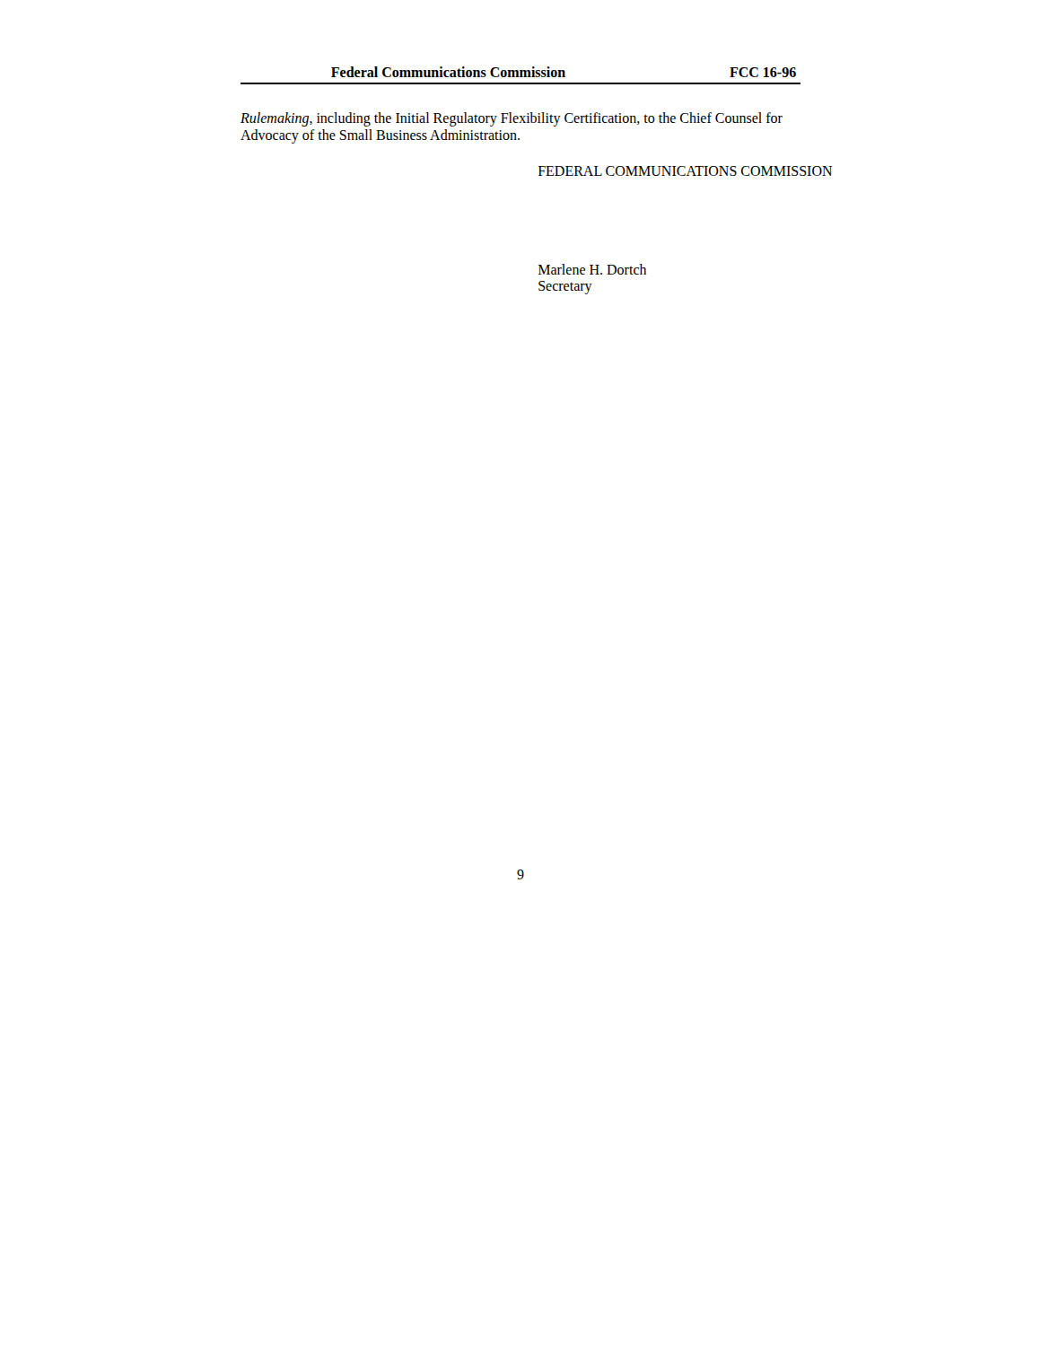Federal Communications Commission FCC 16-96
Rulemaking, including the Initial Regulatory Flexibility Certification, to the Chief Counsel for Advocacy of the Small Business Administration.
FEDERAL COMMUNICATIONS COMMISSION
Marlene H. Dortch
Secretary
9